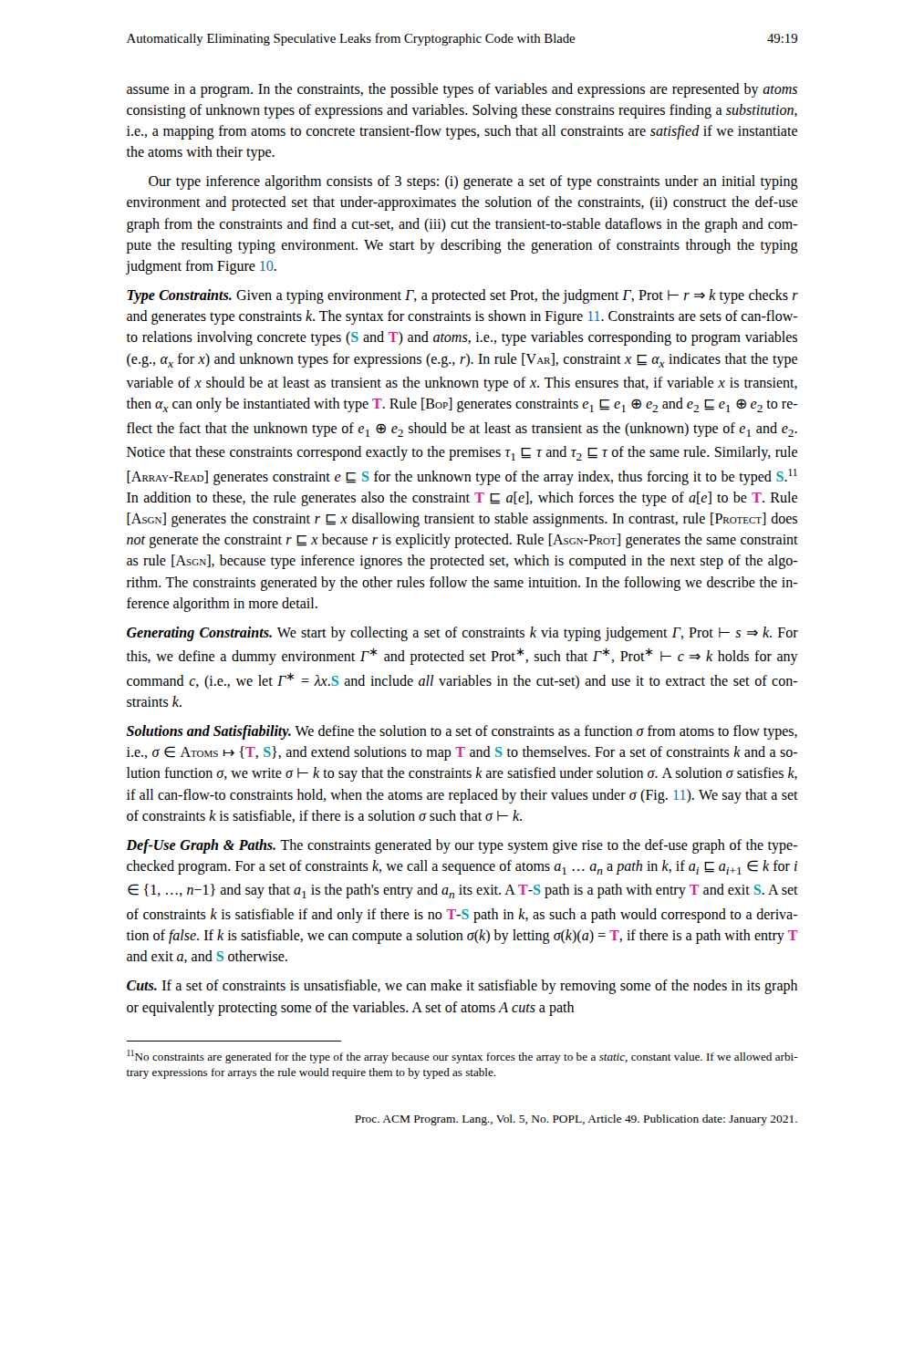Automatically Eliminating Speculative Leaks from Cryptographic Code with Blade 49:19
assume in a program. In the constraints, the possible types of variables and expressions are represented by atoms consisting of unknown types of expressions and variables. Solving these constrains requires finding a substitution, i.e., a mapping from atoms to concrete transient-flow types, such that all constraints are satisfied if we instantiate the atoms with their type.
Our type inference algorithm consists of 3 steps: (i) generate a set of type constraints under an initial typing environment and protected set that under-approximates the solution of the constraints, (ii) construct the def-use graph from the constraints and find a cut-set, and (iii) cut the transient-to-stable dataflows in the graph and compute the resulting typing environment. We start by describing the generation of constraints through the typing judgment from Figure 10.
Type Constraints. Given a typing environment Γ, a protected set Prot, the judgment Γ, Prot ⊢ r ⇒ k type checks r and generates type constraints k. The syntax for constraints is shown in Figure 11. Constraints are sets of can-flow-to relations involving concrete types (S and T) and atoms, i.e., type variables corresponding to program variables (e.g., αx for x) and unknown types for expressions (e.g., r). In rule [Var], constraint x ⊑ αx indicates that the type variable of x should be at least as transient as the unknown type of x. This ensures that, if variable x is transient, then αx can only be instantiated with type T. Rule [Bop] generates constraints e1 ⊑ e1 ⊕ e2 and e2 ⊑ e1 ⊕ e2 to reflect the fact that the unknown type of e1 ⊕ e2 should be at least as transient as the (unknown) type of e1 and e2. Notice that these constraints correspond exactly to the premises τ1 ⊑ τ and τ2 ⊑ τ of the same rule. Similarly, rule [Array-Read] generates constraint e ⊑ S for the unknown type of the array index, thus forcing it to be typed S.11 In addition to these, the rule generates also the constraint T ⊑ a[e], which forces the type of a[e] to be T. Rule [Asgn] generates the constraint r ⊑ x disallowing transient to stable assignments. In contrast, rule [Protect] does not generate the constraint r ⊑ x because r is explicitly protected. Rule [Asgn-Prot] generates the same constraint as rule [Asgn], because type inference ignores the protected set, which is computed in the next step of the algorithm. The constraints generated by the other rules follow the same intuition. In the following we describe the inference algorithm in more detail.
Generating Constraints. We start by collecting a set of constraints k via typing judgement Γ, Prot ⊢ s ⇒ k. For this, we define a dummy environment Γ∗ and protected set Prot∗, such that Γ∗, Prot∗ ⊢ c ⇒ k holds for any command c, (i.e., we let Γ∗ = λx.S and include all variables in the cut-set) and use it to extract the set of constraints k.
Solutions and Satisfiability. We define the solution to a set of constraints as a function σ from atoms to flow types, i.e., σ ∈ Atoms ↦ {T, S}, and extend solutions to map T and S to themselves. For a set of constraints k and a solution function σ, we write σ ⊢ k to say that the constraints k are satisfied under solution σ. A solution σ satisfies k, if all can-flow-to constraints hold, when the atoms are replaced by their values under σ (Fig. 11). We say that a set of constraints k is satisfiable, if there is a solution σ such that σ ⊢ k.
Def-Use Graph & Paths. The constraints generated by our type system give rise to the def-use graph of the type-checked program. For a set of constraints k, we call a sequence of atoms a1 … an a path in k, if ai ⊑ ai+1 ∈ k for i ∈ {1, …, n−1} and say that a1 is the path's entry and an its exit. A T-S path is a path with entry T and exit S. A set of constraints k is satisfiable if and only if there is no T-S path in k, as such a path would correspond to a derivation of false. If k is satisfiable, we can compute a solution σ(k) by letting σ(k)(a) = T, if there is a path with entry T and exit a, and S otherwise.
Cuts. If a set of constraints is unsatisfiable, we can make it satisfiable by removing some of the nodes in its graph or equivalently protecting some of the variables. A set of atoms A cuts a path
11No constraints are generated for the type of the array because our syntax forces the array to be a static, constant value. If we allowed arbitrary expressions for arrays the rule would require them to by typed as stable.
Proc. ACM Program. Lang., Vol. 5, No. POPL, Article 49. Publication date: January 2021.